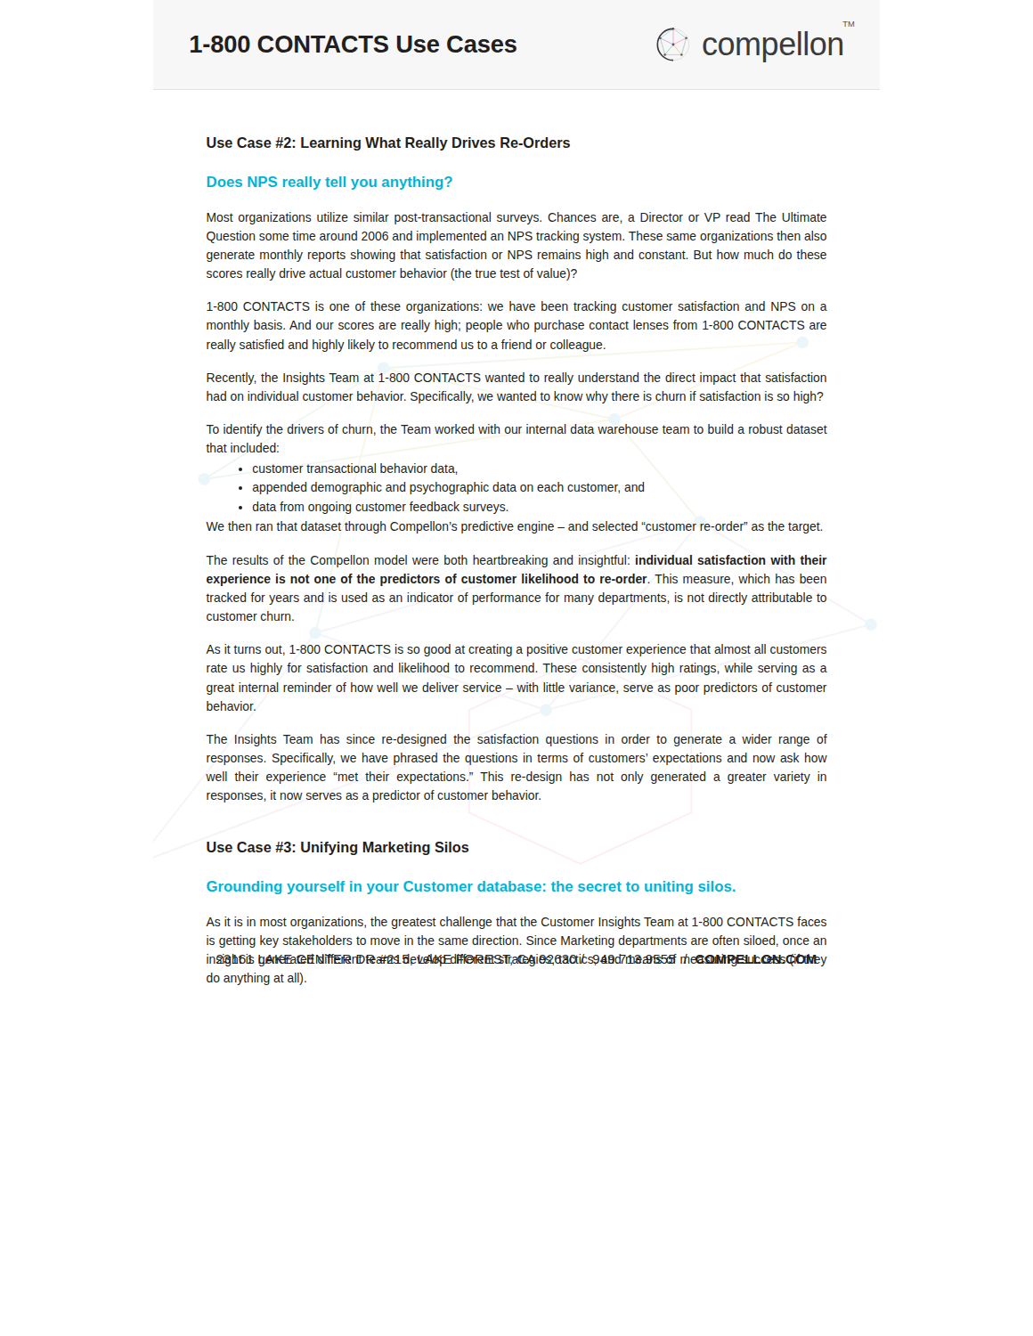1-800 CONTACTS Use Cases
TM
compellon
Use Case #2: Learning What Really Drives Re-Orders
Does NPS really tell you anything?
Most organizations utilize similar post-transactional surveys. Chances are, a Director or VP read The Ultimate Question some time around 2006 and implemented an NPS tracking system. These same organizations then also generate monthly reports showing that satisfaction or NPS remains high and constant. But how much do these scores really drive actual customer behavior (the true test of value)?
1-800 CONTACTS is one of these organizations: we have been tracking customer satisfaction and NPS on a monthly basis. And our scores are really high; people who purchase contact lenses from 1-800 CONTACTS are really satisfied and highly likely to recommend us to a friend or colleague.
Recently, the Insights Team at 1-800 CONTACTS wanted to really understand the direct impact that satisfaction had on individual customer behavior. Specifically, we wanted to know why there is churn if satisfaction is so high?
To identify the drivers of churn, the Team worked with our internal data warehouse team to build a robust dataset that included:
customer transactional behavior data,
appended demographic and psychographic data on each customer, and
data from ongoing customer feedback surveys.
We then ran that dataset through Compellon’s predictive engine – and selected “customer re-order” as the target.
The results of the Compellon model were both heartbreaking and insightful: individual satisfaction with their experience is not one of the predictors of customer likelihood to re-order. This measure, which has been tracked for years and is used as an indicator of performance for many departments, is not directly attributable to customer churn.
As it turns out, 1-800 CONTACTS is so good at creating a positive customer experience that almost all customers rate us highly for satisfaction and likelihood to recommend. These consistently high ratings, while serving as a great internal reminder of how well we deliver service – with little variance, serve as poor predictors of customer behavior.
The Insights Team has since re-designed the satisfaction questions in order to generate a wider range of responses. Specifically, we have phrased the questions in terms of customers’ expectations and now ask how well their experience “met their expectations.” This re-design has not only generated a greater variety in responses, it now serves as a predictor of customer behavior.
Use Case #3: Unifying Marketing Silos
Grounding yourself in your Customer database: the secret to uniting silos.
As it is in most organizations, the greatest challenge that the Customer Insights Team at 1-800 CONTACTS faces is getting key stakeholders to move in the same direction. Since Marketing departments are often siloed, once an insight is generated different teams develop different strategies, tactics, and means of measuring success (if they do anything at all).
23161 LAKE CENTER DR #215, LAKE FOREST, CA 92630 / 949.713.9555 / COMPELLON.COM